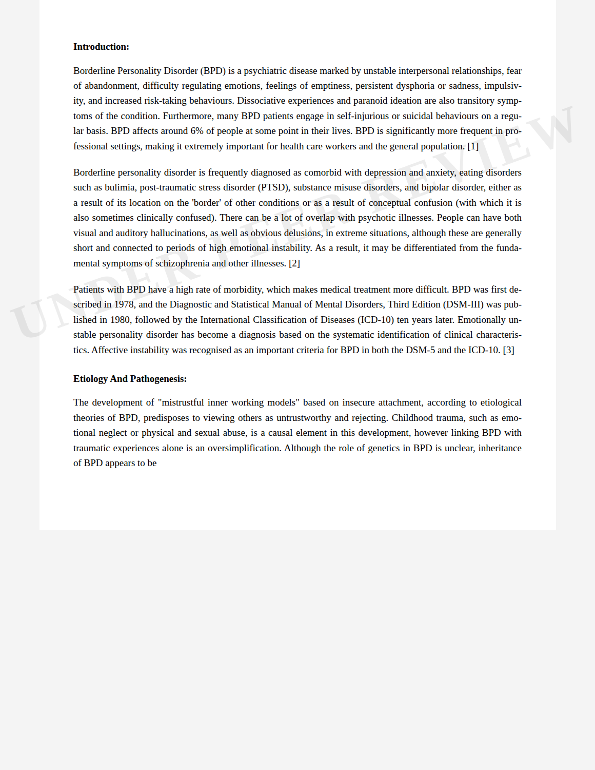UNDER PEER REVIEW
Introduction:
Borderline Personality Disorder (BPD) is a psychiatric disease marked by unstable interpersonal relationships, fear of abandonment, difficulty regulating emotions, feelings of emptiness, persistent dysphoria or sadness, impulsivity, and increased risk-taking behaviours. Dissociative experiences and paranoid ideation are also transitory symptoms of the condition. Furthermore, many BPD patients engage in self-injurious or suicidal behaviours on a regular basis. BPD affects around 6% of people at some point in their lives. BPD is significantly more frequent in professional settings, making it extremely important for health care workers and the general population. [1]
Borderline personality disorder is frequently diagnosed as comorbid with depression and anxiety, eating disorders such as bulimia, post-traumatic stress disorder (PTSD), substance misuse disorders, and bipolar disorder, either as a result of its location on the 'border' of other conditions or as a result of conceptual confusion (with which it is also sometimes clinically confused). There can be a lot of overlap with psychotic illnesses. People can have both visual and auditory hallucinations, as well as obvious delusions, in extreme situations, although these are generally short and connected to periods of high emotional instability. As a result, it may be differentiated from the fundamental symptoms of schizophrenia and other illnesses. [2]
Patients with BPD have a high rate of morbidity, which makes medical treatment more difficult. BPD was first described in 1978, and the Diagnostic and Statistical Manual of Mental Disorders, Third Edition (DSM-III) was published in 1980, followed by the International Classification of Diseases (ICD-10) ten years later. Emotionally unstable personality disorder has become a diagnosis based on the systematic identification of clinical characteristics. Affective instability was recognised as an important criteria for BPD in both the DSM-5 and the ICD-10. [3]
Etiology And Pathogenesis:
The development of "mistrustful inner working models" based on insecure attachment, according to etiological theories of BPD, predisposes to viewing others as untrustworthy and rejecting. Childhood trauma, such as emotional neglect or physical and sexual abuse, is a causal element in this development, however linking BPD with traumatic experiences alone is an oversimplification. Although the role of genetics in BPD is unclear, inheritance of BPD appears to be